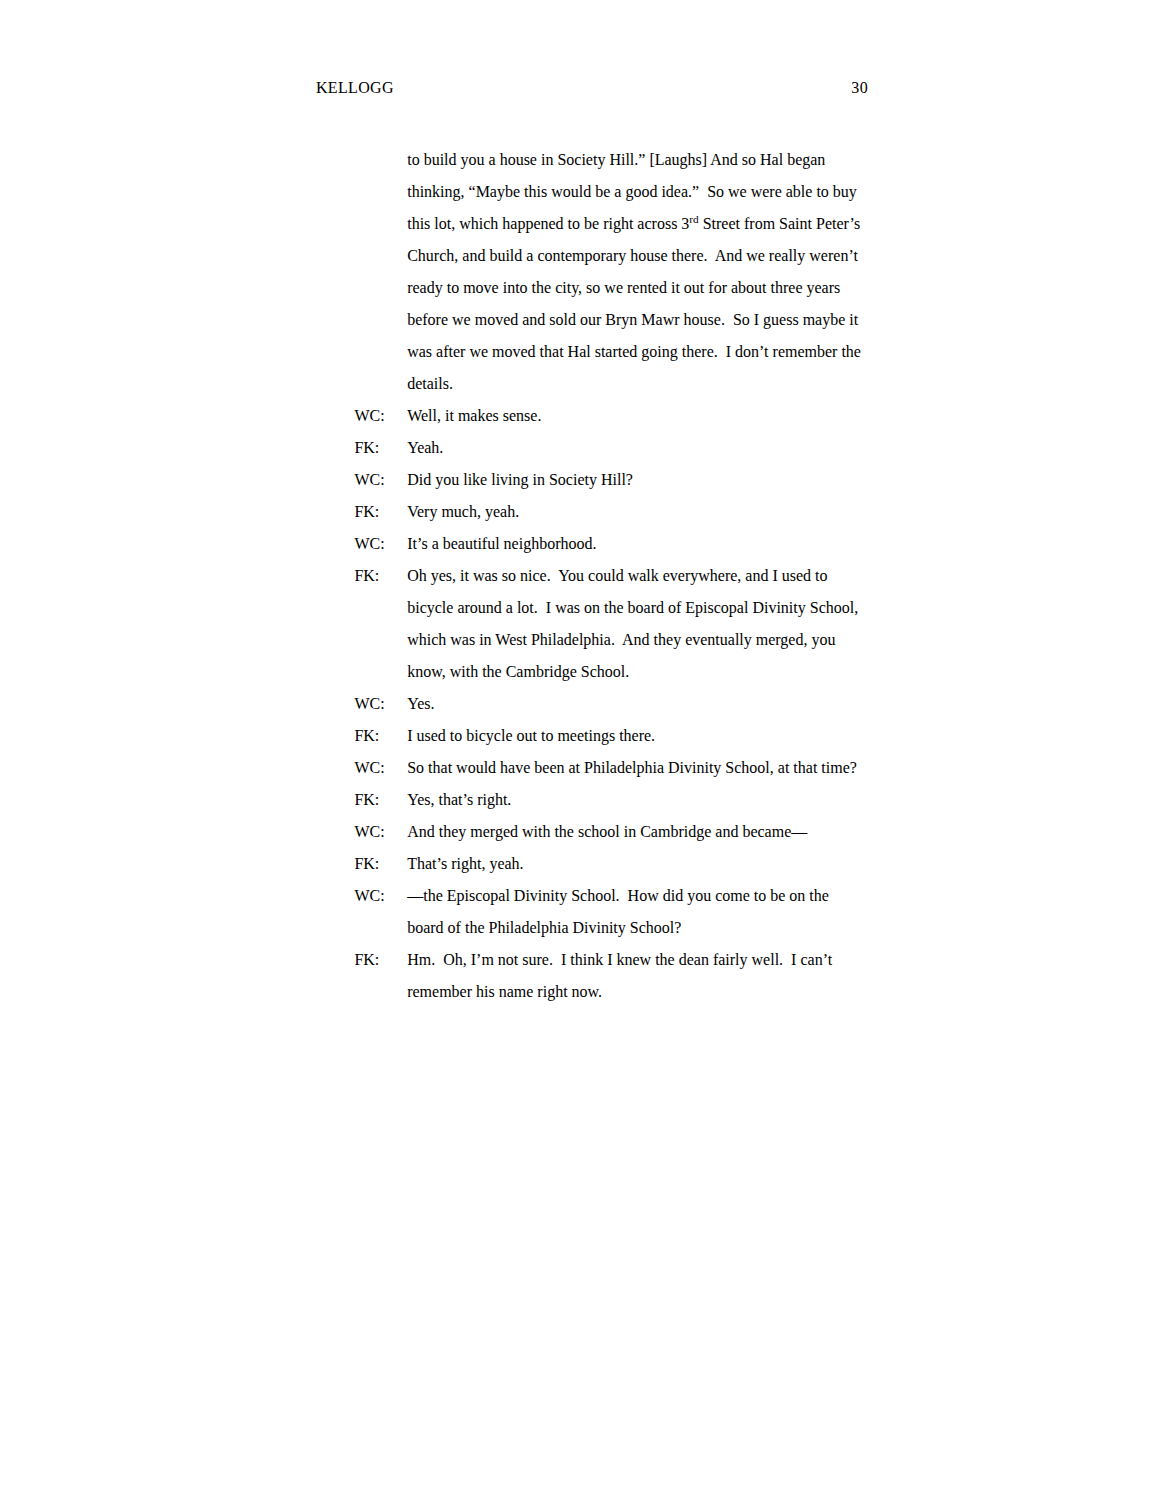KELLOGG 30
to build you a house in Society Hill.” [Laughs] And so Hal began thinking, “Maybe this would be a good idea.” So we were able to buy this lot, which happened to be right across 3rd Street from Saint Peter’s Church, and build a contemporary house there. And we really weren’t ready to move into the city, so we rented it out for about three years before we moved and sold our Bryn Mawr house. So I guess maybe it was after we moved that Hal started going there. I don’t remember the details.
WC:
Well, it makes sense.
FK:
Yeah.
WC:
Did you like living in Society Hill?
FK:
Very much, yeah.
WC:
It’s a beautiful neighborhood.
FK:
Oh yes, it was so nice. You could walk everywhere, and I used to bicycle around a lot. I was on the board of Episcopal Divinity School, which was in West Philadelphia. And they eventually merged, you know, with the Cambridge School.
WC:
Yes.
FK:
I used to bicycle out to meetings there.
WC:
So that would have been at Philadelphia Divinity School, at that time?
FK:
Yes, that’s right.
WC:
And they merged with the school in Cambridge and became—
FK:
That’s right, yeah.
WC:
—the Episcopal Divinity School. How did you come to be on the board of the Philadelphia Divinity School?
FK:
Hm. Oh, I’m not sure. I think I knew the dean fairly well. I can’t remember his name right now.